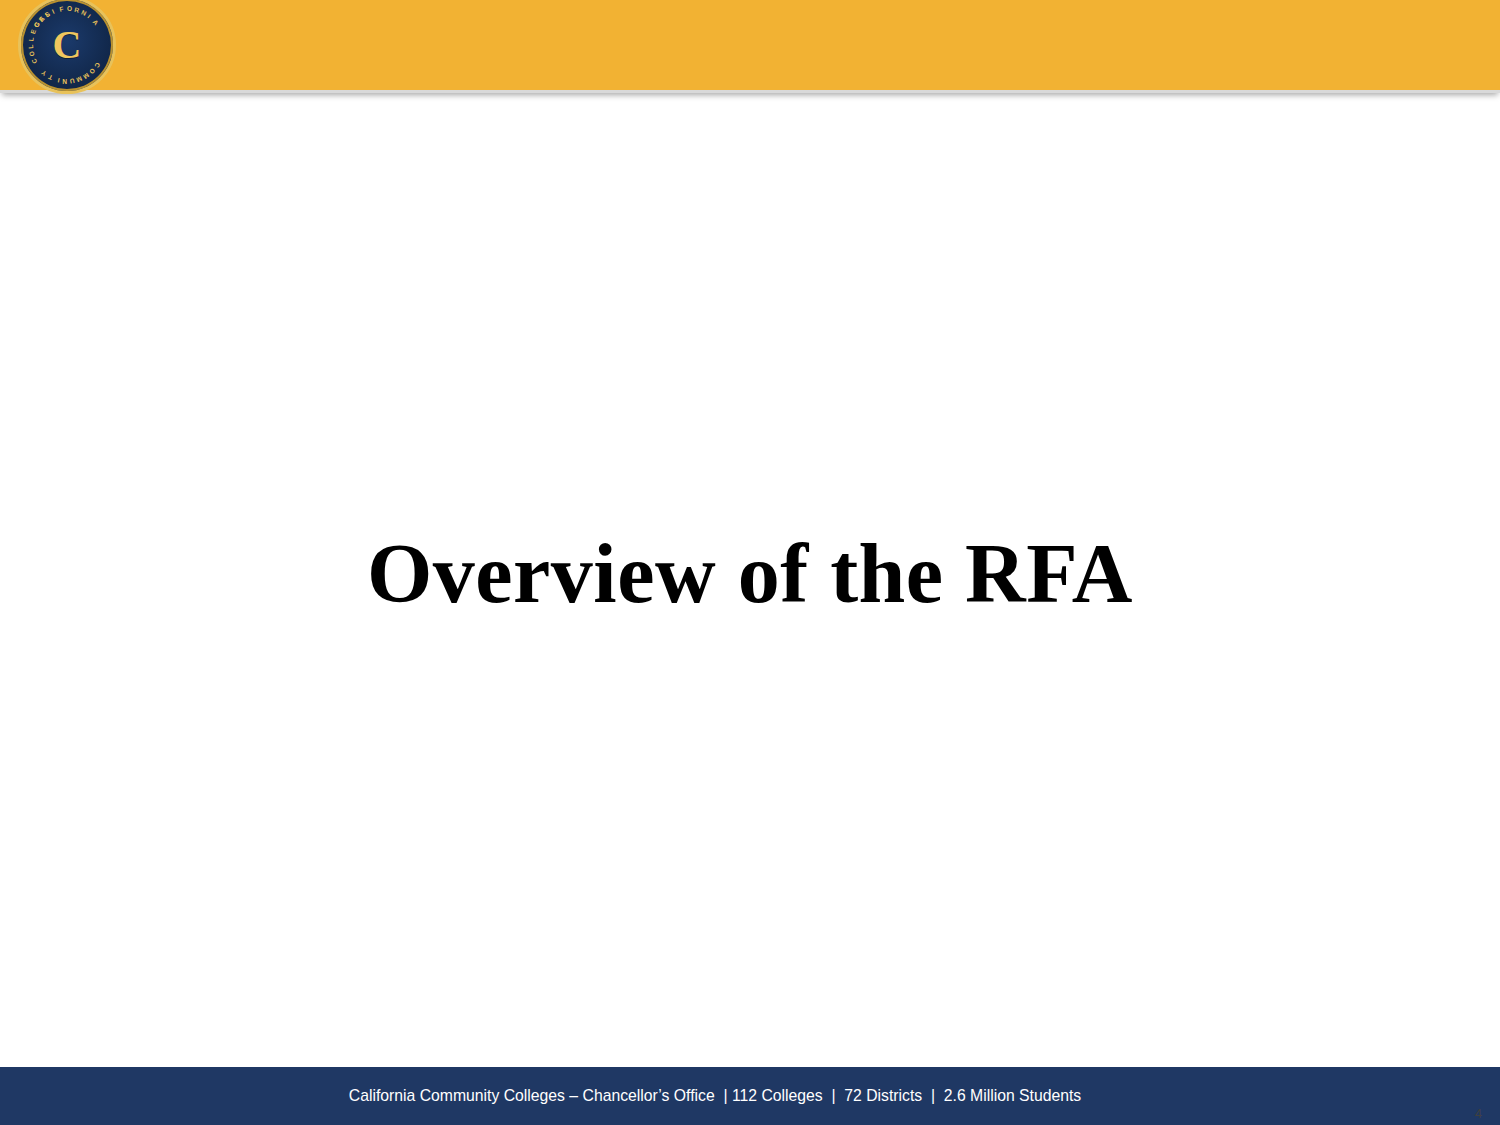C A L I F O R N I A C O M M U N I T Y C O L L E G E S
C
Overview of the RFA
California Community Colleges – Chancellor’s Office | 112 Colleges | 72 Districts | 2.6 Million Students
4